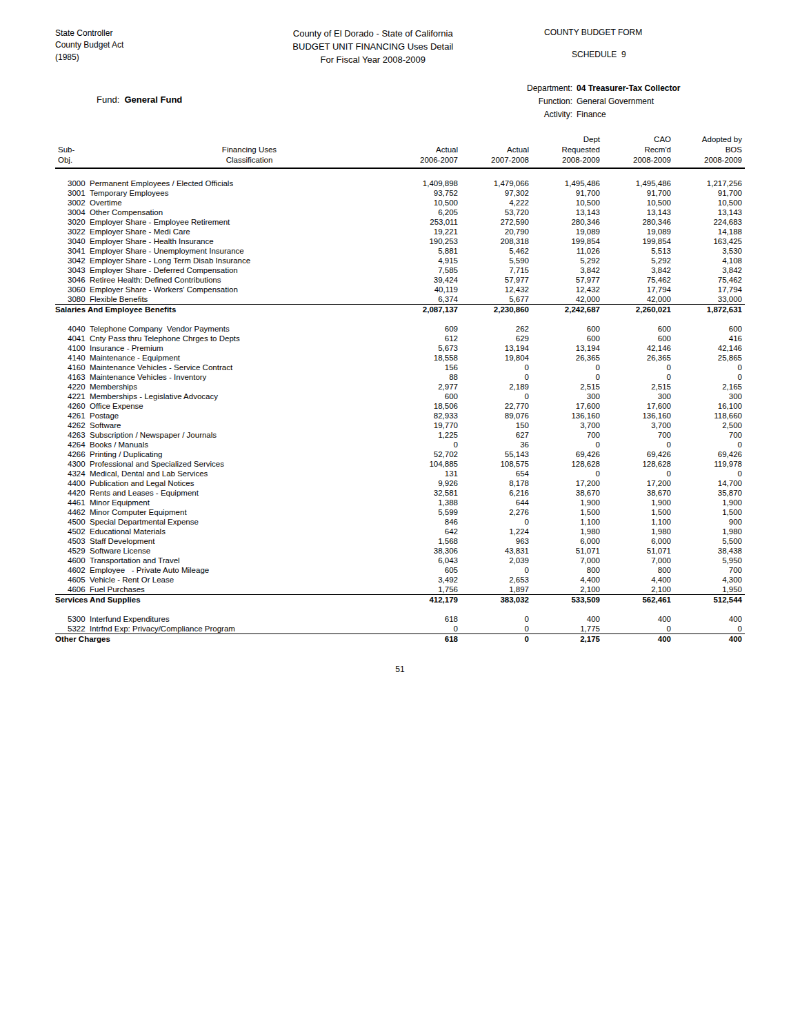State Controller
County Budget Act
(1985)
County of El Dorado - State of California
BUDGET UNIT FINANCING Uses Detail
For Fiscal Year 2008-2009
COUNTY BUDGET FORM
SCHEDULE 9
Fund: General Fund
Department: 04 Treasurer-Tax Collector
Function: General Government
Activity: Finance
| Sub- Obj. | Financing Uses Classification | Actual 2006-2007 | Actual 2007-2008 | Dept Requested 2008-2009 | CAO Recm'd 2008-2009 | Adopted by BOS 2008-2009 |
| --- | --- | --- | --- | --- | --- | --- |
| 3000 Permanent Employees / Elected Officials | 1,409,898 | 1,479,066 | 1,495,486 | 1,495,486 | 1,217,256 |
| 3001 Temporary Employees | 93,752 | 97,302 | 91,700 | 91,700 | 91,700 |
| 3002 Overtime | 10,500 | 4,222 | 10,500 | 10,500 | 10,500 |
| 3004 Other Compensation | 6,205 | 53,720 | 13,143 | 13,143 | 13,143 |
| 3020 Employer Share - Employee Retirement | 253,011 | 272,590 | 280,346 | 280,346 | 224,683 |
| 3022 Employer Share - Medi Care | 19,221 | 20,790 | 19,089 | 19,089 | 14,188 |
| 3040 Employer Share - Health Insurance | 190,253 | 208,318 | 199,854 | 199,854 | 163,425 |
| 3041 Employer Share - Unemployment Insurance | 5,881 | 5,462 | 11,026 | 5,513 | 3,530 |
| 3042 Employer Share - Long Term Disab Insurance | 4,915 | 5,590 | 5,292 | 5,292 | 4,108 |
| 3043 Employer Share - Deferred Compensation | 7,585 | 7,715 | 3,842 | 3,842 | 3,842 |
| 3046 Retiree Health: Defined Contributions | 39,424 | 57,977 | 57,977 | 75,462 | 75,462 |
| 3060 Employer Share - Workers' Compensation | 40,119 | 12,432 | 12,432 | 17,794 | 17,794 |
| 3080 Flexible Benefits | 6,374 | 5,677 | 42,000 | 42,000 | 33,000 |
| Salaries And Employee Benefits | 2,087,137 | 2,230,860 | 2,242,687 | 2,260,021 | 1,872,631 |
| 4040 Telephone Company Vendor Payments | 609 | 262 | 600 | 600 | 600 |
| 4041 Cnty Pass thru Telephone Chrges to Depts | 612 | 629 | 600 | 600 | 416 |
| 4100 Insurance - Premium | 5,673 | 13,194 | 13,194 | 42,146 | 42,146 |
| 4140 Maintenance - Equipment | 18,558 | 19,804 | 26,365 | 26,365 | 25,865 |
| 4160 Maintenance Vehicles - Service Contract | 156 | 0 | 0 | 0 | 0 |
| 4163 Maintenance Vehicles - Inventory | 88 | 0 | 0 | 0 | 0 |
| 4220 Memberships | 2,977 | 2,189 | 2,515 | 2,515 | 2,165 |
| 4221 Memberships - Legislative Advocacy | 600 | 0 | 300 | 300 | 300 |
| 4260 Office Expense | 18,506 | 22,770 | 17,600 | 17,600 | 16,100 |
| 4261 Postage | 82,933 | 89,076 | 136,160 | 136,160 | 118,660 |
| 4262 Software | 19,770 | 150 | 3,700 | 3,700 | 2,500 |
| 4263 Subscription / Newspaper / Journals | 1,225 | 627 | 700 | 700 | 700 |
| 4264 Books / Manuals | 0 | 36 | 0 | 0 | 0 |
| 4266 Printing / Duplicating | 52,702 | 55,143 | 69,426 | 69,426 | 69,426 |
| 4300 Professional and Specialized Services | 104,885 | 108,575 | 128,628 | 128,628 | 119,978 |
| 4324 Medical, Dental and Lab Services | 131 | 654 | 0 | 0 | 0 |
| 4400 Publication and Legal Notices | 9,926 | 8,178 | 17,200 | 17,200 | 14,700 |
| 4420 Rents and Leases - Equipment | 32,581 | 6,216 | 38,670 | 38,670 | 35,870 |
| 4461 Minor Equipment | 1,388 | 644 | 1,900 | 1,900 | 1,900 |
| 4462 Minor Computer Equipment | 5,599 | 2,276 | 1,500 | 1,500 | 1,500 |
| 4500 Special Departmental Expense | 846 | 0 | 1,100 | 1,100 | 900 |
| 4502 Educational Materials | 642 | 1,224 | 1,980 | 1,980 | 1,980 |
| 4503 Staff Development | 1,568 | 963 | 6,000 | 6,000 | 5,500 |
| 4529 Software License | 38,306 | 43,831 | 51,071 | 51,071 | 38,438 |
| 4600 Transportation and Travel | 6,043 | 2,039 | 7,000 | 7,000 | 5,950 |
| 4602 Employee - Private Auto Mileage | 605 | 0 | 800 | 800 | 700 |
| 4605 Vehicle - Rent Or Lease | 3,492 | 2,653 | 4,400 | 4,400 | 4,300 |
| 4606 Fuel Purchases | 1,756 | 1,897 | 2,100 | 2,100 | 1,950 |
| Services And Supplies | 412,179 | 383,032 | 533,509 | 562,461 | 512,544 |
| 5300 Interfund Expenditures | 618 | 0 | 400 | 400 | 400 |
| 5322 Intrfnd Exp: Privacy/Compliance Program | 0 | 0 | 1,775 | 0 | 0 |
| Other Charges | 618 | 0 | 2,175 | 400 | 400 |
51